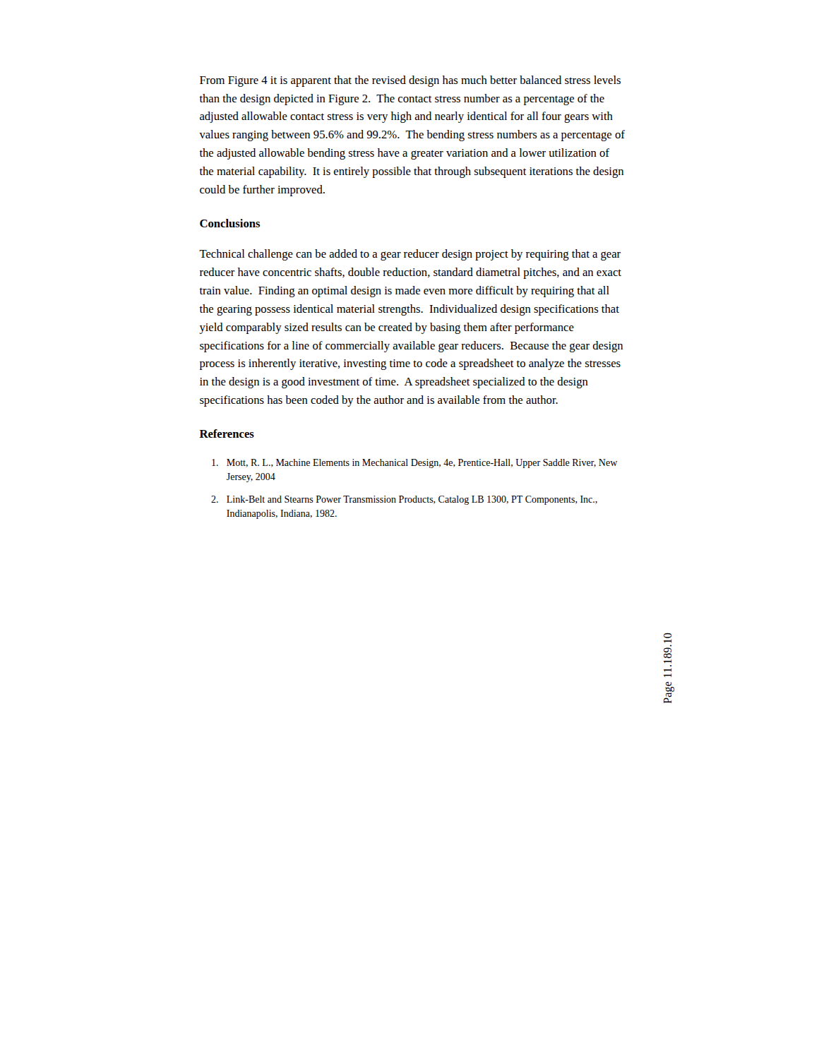From Figure 4 it is apparent that the revised design has much better balanced stress levels than the design depicted in Figure 2. The contact stress number as a percentage of the adjusted allowable contact stress is very high and nearly identical for all four gears with values ranging between 95.6% and 99.2%. The bending stress numbers as a percentage of the adjusted allowable bending stress have a greater variation and a lower utilization of the material capability. It is entirely possible that through subsequent iterations the design could be further improved.
Conclusions
Technical challenge can be added to a gear reducer design project by requiring that a gear reducer have concentric shafts, double reduction, standard diametral pitches, and an exact train value. Finding an optimal design is made even more difficult by requiring that all the gearing possess identical material strengths. Individualized design specifications that yield comparably sized results can be created by basing them after performance specifications for a line of commercially available gear reducers. Because the gear design process is inherently iterative, investing time to code a spreadsheet to analyze the stresses in the design is a good investment of time. A spreadsheet specialized to the design specifications has been coded by the author and is available from the author.
References
Mott, R. L., Machine Elements in Mechanical Design, 4e, Prentice-Hall, Upper Saddle River, New Jersey, 2004
Link-Belt and Stearns Power Transmission Products, Catalog LB 1300, PT Components, Inc., Indianapolis, Indiana, 1982.
Page 11.189.10